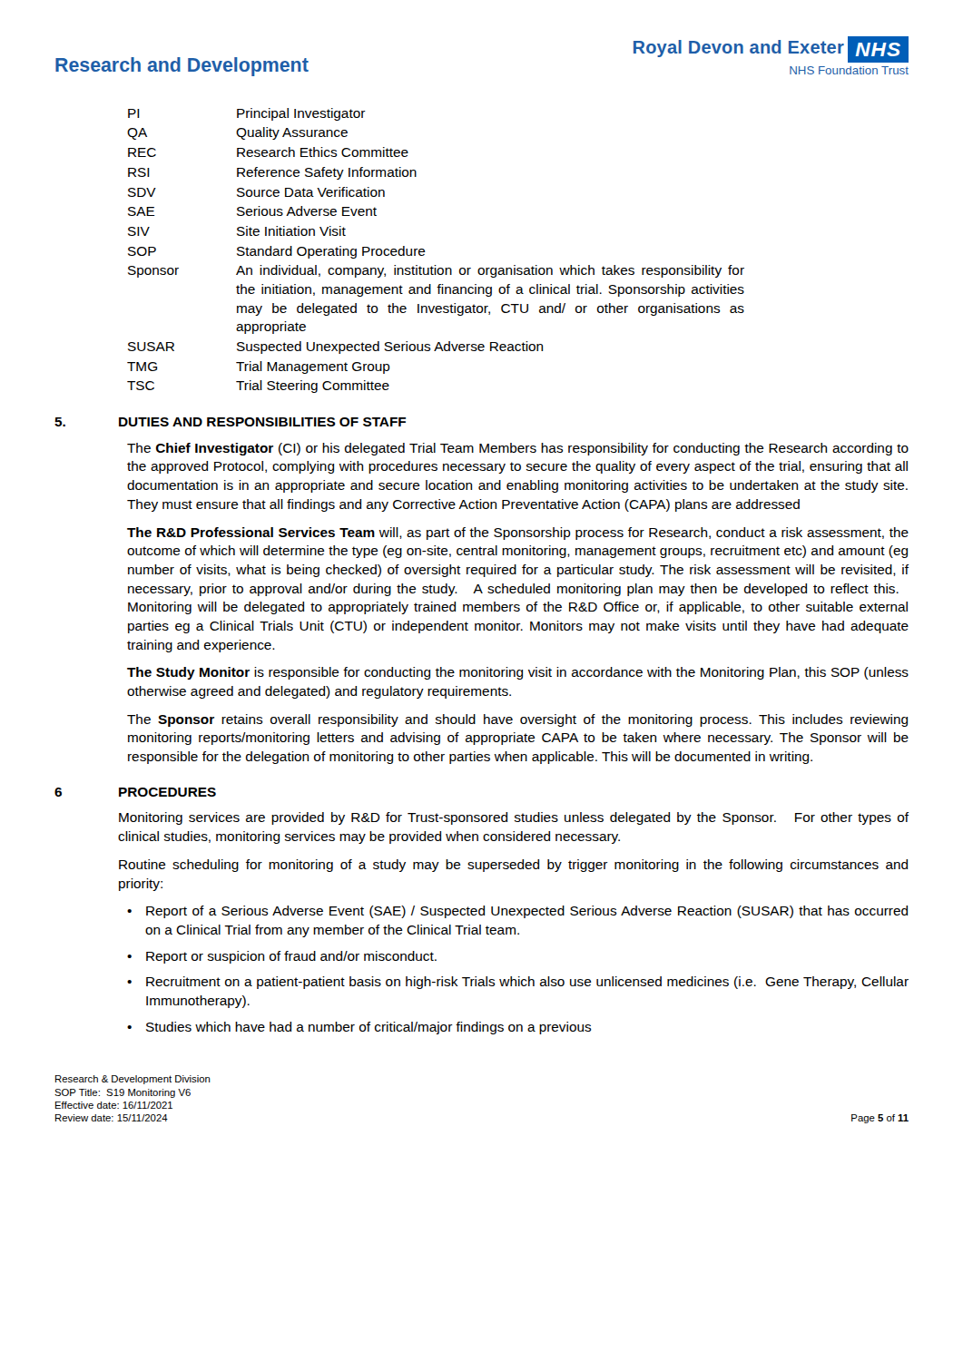Research and Development
Royal Devon and Exeter NHS
NHS Foundation Trust
| PI | Principal Investigator |
| QA | Quality Assurance |
| REC | Research Ethics Committee |
| RSI | Reference Safety Information |
| SDV | Source Data Verification |
| SAE | Serious Adverse Event |
| SIV | Site Initiation Visit |
| SOP | Standard Operating Procedure |
| Sponsor | An individual, company, institution or organisation which takes responsibility for the initiation, management and financing of a clinical trial. Sponsorship activities may be delegated to the Investigator, CTU and/ or other organisations as appropriate |
| SUSAR | Suspected Unexpected Serious Adverse Reaction |
| TMG | Trial Management Group |
| TSC | Trial Steering Committee |
5.
DUTIES AND RESPONSIBILITIES OF STAFF
The Chief Investigator (CI) or his delegated Trial Team Members has responsibility for conducting the Research according to the approved Protocol, complying with procedures necessary to secure the quality of every aspect of the trial, ensuring that all documentation is in an appropriate and secure location and enabling monitoring activities to be undertaken at the study site. They must ensure that all findings and any Corrective Action Preventative Action (CAPA) plans are addressed
The R&D Professional Services Team will, as part of the Sponsorship process for Research, conduct a risk assessment, the outcome of which will determine the type (eg on-site, central monitoring, management groups, recruitment etc) and amount (eg number of visits, what is being checked) of oversight required for a particular study. The risk assessment will be revisited, if necessary, prior to approval and/or during the study. A scheduled monitoring plan may then be developed to reflect this. Monitoring will be delegated to appropriately trained members of the R&D Office or, if applicable, to other suitable external parties eg a Clinical Trials Unit (CTU) or independent monitor. Monitors may not make visits until they have had adequate training and experience.
The Study Monitor is responsible for conducting the monitoring visit in accordance with the Monitoring Plan, this SOP (unless otherwise agreed and delegated) and regulatory requirements.
The Sponsor retains overall responsibility and should have oversight of the monitoring process. This includes reviewing monitoring reports/monitoring letters and advising of appropriate CAPA to be taken where necessary. The Sponsor will be responsible for the delegation of monitoring to other parties when applicable. This will be documented in writing.
6
PROCEDURES
Monitoring services are provided by R&D for Trust-sponsored studies unless delegated by the Sponsor. For other types of clinical studies, monitoring services may be provided when considered necessary.
Routine scheduling for monitoring of a study may be superseded by trigger monitoring in the following circumstances and priority:
Report of a Serious Adverse Event (SAE) / Suspected Unexpected Serious Adverse Reaction (SUSAR) that has occurred on a Clinical Trial from any member of the Clinical Trial team.
Report or suspicion of fraud and/or misconduct.
Recruitment on a patient-patient basis on high-risk Trials which also use unlicensed medicines (i.e. Gene Therapy, Cellular Immunotherapy).
Studies which have had a number of critical/major findings on a previous
Research & Development Division
SOP Title: S19 Monitoring V6
Effective date: 16/11/2021
Review date: 15/11/2024
Page 5 of 11